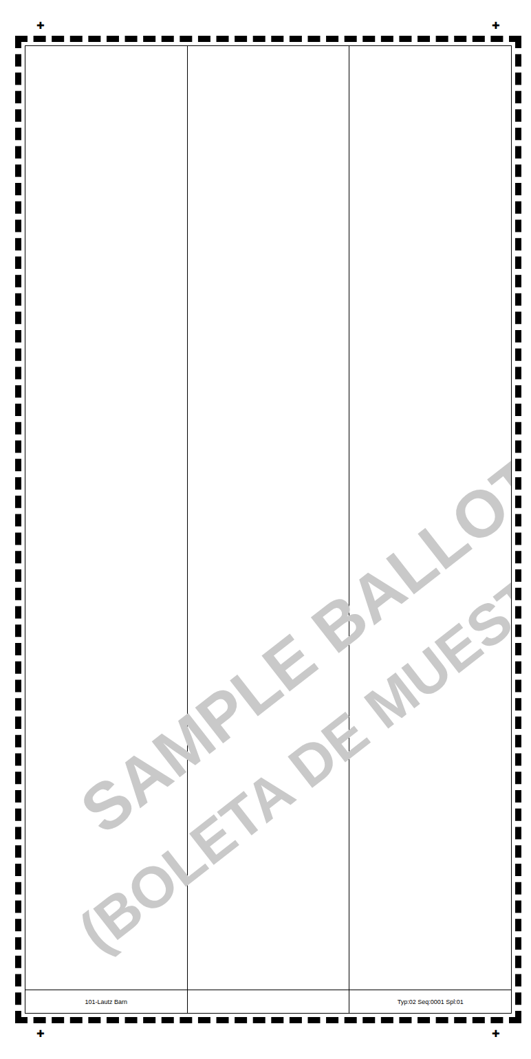✚
✚
✚
✚
101-Lautz Barn
Typ:02 Seq:0001 Spl:01
SAMPLE BALLOT (BOLETA DE MUESTRA)